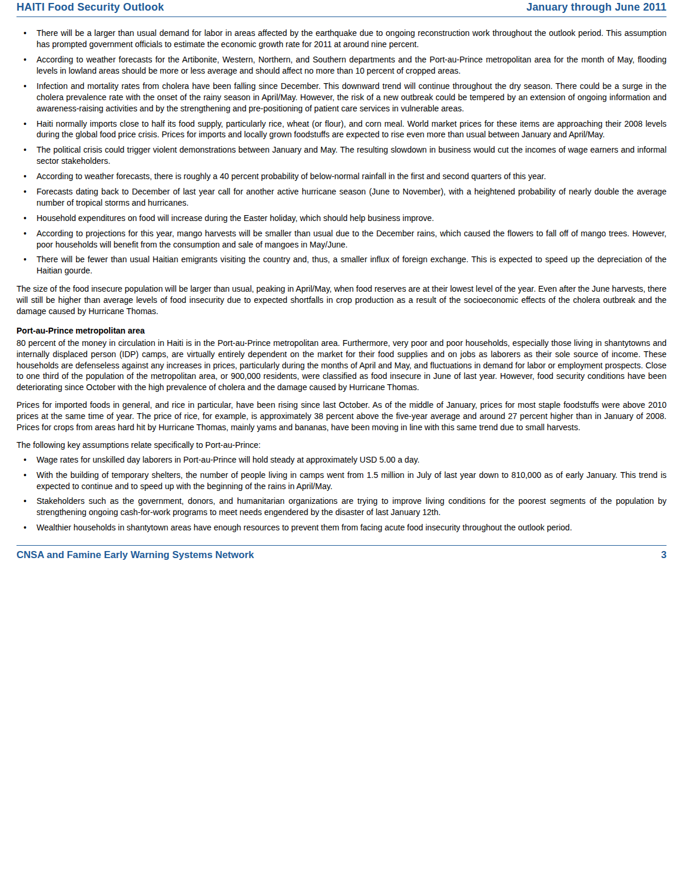HAITI Food Security Outlook
January through June 2011
There will be a larger than usual demand for labor in areas affected by the earthquake due to ongoing reconstruction work throughout the outlook period. This assumption has prompted government officials to estimate the economic growth rate for 2011 at around nine percent.
According to weather forecasts for the Artibonite, Western, Northern, and Southern departments and the Port-au-Prince metropolitan area for the month of May, flooding levels in lowland areas should be more or less average and should affect no more than 10 percent of cropped areas.
Infection and mortality rates from cholera have been falling since December. This downward trend will continue throughout the dry season. There could be a surge in the cholera prevalence rate with the onset of the rainy season in April/May. However, the risk of a new outbreak could be tempered by an extension of ongoing information and awareness-raising activities and by the strengthening and pre-positioning of patient care services in vulnerable areas.
Haiti normally imports close to half its food supply, particularly rice, wheat (or flour), and corn meal. World market prices for these items are approaching their 2008 levels during the global food price crisis. Prices for imports and locally grown foodstuffs are expected to rise even more than usual between January and April/May.
The political crisis could trigger violent demonstrations between January and May. The resulting slowdown in business would cut the incomes of wage earners and informal sector stakeholders.
According to weather forecasts, there is roughly a 40 percent probability of below-normal rainfall in the first and second quarters of this year.
Forecasts dating back to December of last year call for another active hurricane season (June to November), with a heightened probability of nearly double the average number of tropical storms and hurricanes.
Household expenditures on food will increase during the Easter holiday, which should help business improve.
According to projections for this year, mango harvests will be smaller than usual due to the December rains, which caused the flowers to fall off of mango trees. However, poor households will benefit from the consumption and sale of mangoes in May/June.
There will be fewer than usual Haitian emigrants visiting the country and, thus, a smaller influx of foreign exchange. This is expected to speed up the depreciation of the Haitian gourde.
The size of the food insecure population will be larger than usual, peaking in April/May, when food reserves are at their lowest level of the year. Even after the June harvests, there will still be higher than average levels of food insecurity due to expected shortfalls in crop production as a result of the socioeconomic effects of the cholera outbreak and the damage caused by Hurricane Thomas.
Port-au-Prince metropolitan area
80 percent of the money in circulation in Haiti is in the Port-au-Prince metropolitan area. Furthermore, very poor and poor households, especially those living in shantytowns and internally displaced person (IDP) camps, are virtually entirely dependent on the market for their food supplies and on jobs as laborers as their sole source of income. These households are defenseless against any increases in prices, particularly during the months of April and May, and fluctuations in demand for labor or employment prospects. Close to one third of the population of the metropolitan area, or 900,000 residents, were classified as food insecure in June of last year. However, food security conditions have been deteriorating since October with the high prevalence of cholera and the damage caused by Hurricane Thomas.
Prices for imported foods in general, and rice in particular, have been rising since last October. As of the middle of January, prices for most staple foodstuffs were above 2010 prices at the same time of year. The price of rice, for example, is approximately 38 percent above the five-year average and around 27 percent higher than in January of 2008. Prices for crops from areas hard hit by Hurricane Thomas, mainly yams and bananas, have been moving in line with this same trend due to small harvests.
The following key assumptions relate specifically to Port-au-Prince:
Wage rates for unskilled day laborers in Port-au-Prince will hold steady at approximately USD 5.00 a day.
With the building of temporary shelters, the number of people living in camps went from 1.5 million in July of last year down to 810,000 as of early January. This trend is expected to continue and to speed up with the beginning of the rains in April/May.
Stakeholders such as the government, donors, and humanitarian organizations are trying to improve living conditions for the poorest segments of the population by strengthening ongoing cash-for-work programs to meet needs engendered by the disaster of last January 12th.
Wealthier households in shantytown areas have enough resources to prevent them from facing acute food insecurity throughout the outlook period.
CNSA and Famine Early Warning Systems Network
3